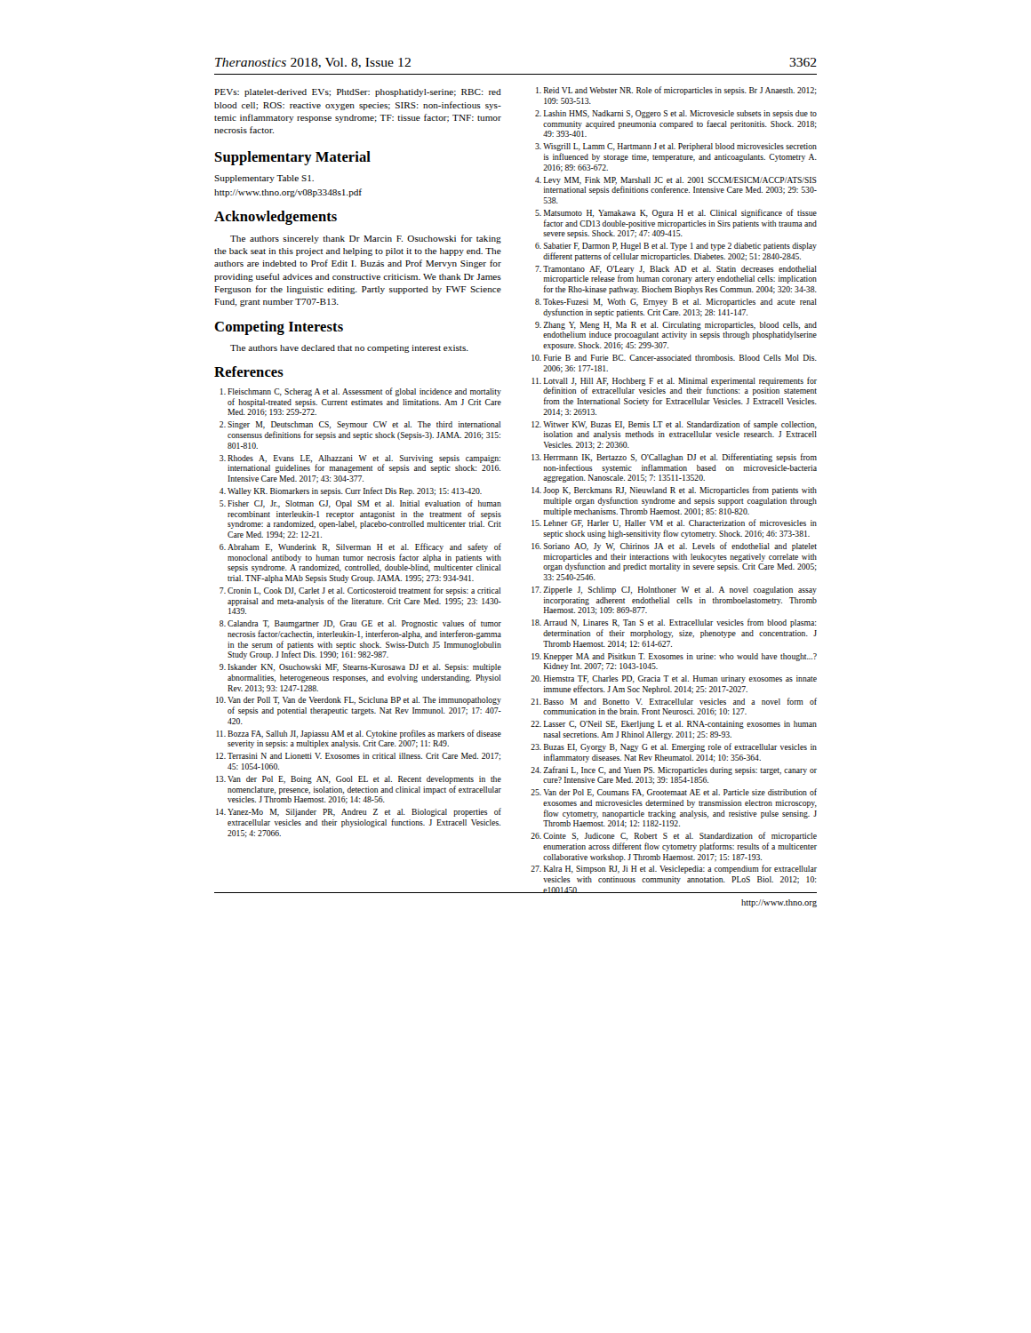Theranostics 2018, Vol. 8, Issue 12
3362
PEVs: platelet-derived EVs; PhtdSer: phosphatidyl-serine; RBC: red blood cell; ROS: reactive oxygen species; SIRS: non-infectious systemic inflammatory response syndrome; TF: tissue factor; TNF: tumor necrosis factor.
Supplementary Material
Supplementary Table S1.
http://www.thno.org/v08p3348s1.pdf
Acknowledgements
The authors sincerely thank Dr Marcin F. Osuchowski for taking the back seat in this project and helping to pilot it to the happy end. The authors are indebted to Prof Edit I. Buzás and Prof Mervyn Singer for providing useful advices and constructive criticism. We thank Dr James Ferguson for the linguistic editing. Partly supported by FWF Science Fund, grant number T707-B13.
Competing Interests
The authors have declared that no competing interest exists.
References
Fleischmann C, Scherag A et al. Assessment of global incidence and mortality of hospital-treated sepsis. Current estimates and limitations. Am J Crit Care Med. 2016; 193: 259-272.
Singer M, Deutschman CS, Seymour CW et al. The third international consensus definitions for sepsis and septic shock (Sepsis-3). JAMA. 2016; 315: 801-810.
Rhodes A, Evans LE, Alhazzani W et al. Surviving sepsis campaign: international guidelines for management of sepsis and septic shock: 2016. Intensive Care Med. 2017; 43: 304-377.
Walley KR. Biomarkers in sepsis. Curr Infect Dis Rep. 2013; 15: 413-420.
Fisher CJ, Jr., Slotman GJ, Opal SM et al. Initial evaluation of human recombinant interleukin-1 receptor antagonist in the treatment of sepsis syndrome: a randomized, open-label, placebo-controlled multicenter trial. Crit Care Med. 1994; 22: 12-21.
Abraham E, Wunderink R, Silverman H et al. Efficacy and safety of monoclonal antibody to human tumor necrosis factor alpha in patients with sepsis syndrome. A randomized, controlled, double-blind, multicenter clinical trial. TNF-alpha MAb Sepsis Study Group. JAMA. 1995; 273: 934-941.
Cronin L, Cook DJ, Carlet J et al. Corticosteroid treatment for sepsis: a critical appraisal and meta-analysis of the literature. Crit Care Med. 1995; 23: 1430-1439.
Calandra T, Baumgartner JD, Grau GE et al. Prognostic values of tumor necrosis factor/cachectin, interleukin-1, interferon-alpha, and interferon-gamma in the serum of patients with septic shock. Swiss-Dutch J5 Immunoglobulin Study Group. J Infect Dis. 1990; 161: 982-987.
Iskander KN, Osuchowski MF, Stearns-Kurosawa DJ et al. Sepsis: multiple abnormalities, heterogeneous responses, and evolving understanding. Physiol Rev. 2013; 93: 1247-1288.
Van der Poll T, Van de Veerdonk FL, Scicluna BP et al. The immunopathology of sepsis and potential therapeutic targets. Nat Rev Immunol. 2017; 17: 407-420.
Bozza FA, Salluh JI, Japiassu AM et al. Cytokine profiles as markers of disease severity in sepsis: a multiplex analysis. Crit Care. 2007; 11: R49.
Terrasini N and Lionetti V. Exosomes in critical illness. Crit Care Med. 2017; 45: 1054-1060.
Van der Pol E, Boing AN, Gool EL et al. Recent developments in the nomenclature, presence, isolation, detection and clinical impact of extracellular vesicles. J Thromb Haemost. 2016; 14: 48-56.
Yanez-Mo M, Siljander PR, Andreu Z et al. Biological properties of extracellular vesicles and their physiological functions. J Extracell Vesicles. 2015; 4: 27066.
Reid VL and Webster NR. Role of microparticles in sepsis. Br J Anaesth. 2012; 109: 503-513.
Lashin HMS, Nadkarni S, Oggero S et al. Microvesicle subsets in sepsis due to community acquired pneumonia compared to faecal peritonitis. Shock. 2018; 49: 393-401.
Wisgrill L, Lamm C, Hartmann J et al. Peripheral blood microvesicles secretion is influenced by storage time, temperature, and anticoagulants. Cytometry A. 2016; 89: 663-672.
Levy MM, Fink MP, Marshall JC et al. 2001 SCCM/ESICM/ACCP/ATS/SIS international sepsis definitions conference. Intensive Care Med. 2003; 29: 530-538.
Matsumoto H, Yamakawa K, Ogura H et al. Clinical significance of tissue factor and CD13 double-positive microparticles in Sirs patients with trauma and severe sepsis. Shock. 2017; 47: 409-415.
Sabatier F, Darmon P, Hugel B et al. Type 1 and type 2 diabetic patients display different patterns of cellular microparticles. Diabetes. 2002; 51: 2840-2845.
Tramontano AF, O'Leary J, Black AD et al. Statin decreases endothelial microparticle release from human coronary artery endothelial cells: implication for the Rho-kinase pathway. Biochem Biophys Res Commun. 2004; 320: 34-38.
Tokes-Fuzesi M, Woth G, Ernyey B et al. Microparticles and acute renal dysfunction in septic patients. Crit Care. 2013; 28: 141-147.
Zhang Y, Meng H, Ma R et al. Circulating microparticles, blood cells, and endothelium induce procoagulant activity in sepsis through phosphatidylserine exposure. Shock. 2016; 45: 299-307.
Furie B and Furie BC. Cancer-associated thrombosis. Blood Cells Mol Dis. 2006; 36: 177-181.
Lotvall J, Hill AF, Hochberg F et al. Minimal experimental requirements for definition of extracellular vesicles and their functions: a position statement from the International Society for Extracellular Vesicles. J Extracell Vesicles. 2014; 3: 26913.
Witwer KW, Buzas EI, Bemis LT et al. Standardization of sample collection, isolation and analysis methods in extracellular vesicle research. J Extracell Vesicles. 2013; 2: 20360.
Herrmann IK, Bertazzo S, O'Callaghan DJ et al. Differentiating sepsis from non-infectious systemic inflammation based on microvesicle-bacteria aggregation. Nanoscale. 2015; 7: 13511-13520.
Joop K, Berckmans RJ, Nieuwland R et al. Microparticles from patients with multiple organ dysfunction syndrome and sepsis support coagulation through multiple mechanisms. Thromb Haemost. 2001; 85: 810-820.
Lehner GF, Harler U, Haller VM et al. Characterization of microvesicles in septic shock using high-sensitivity flow cytometry. Shock. 2016; 46: 373-381.
Soriano AO, Jy W, Chirinos JA et al. Levels of endothelial and platelet microparticles and their interactions with leukocytes negatively correlate with organ dysfunction and predict mortality in severe sepsis. Crit Care Med. 2005; 33: 2540-2546.
Zipperle J, Schlimp CJ, Holnthoner W et al. A novel coagulation assay incorporating adherent endothelial cells in thromboelastometry. Thromb Haemost. 2013; 109: 869-877.
Arraud N, Linares R, Tan S et al. Extracellular vesicles from blood plasma: determination of their morphology, size, phenotype and concentration. J Thromb Haemost. 2014; 12: 614-627.
Knepper MA and Pisitkun T. Exosomes in urine: who would have thought...? Kidney Int. 2007; 72: 1043-1045.
Hiemstra TF, Charles PD, Gracia T et al. Human urinary exosomes as innate immune effectors. J Am Soc Nephrol. 2014; 25: 2017-2027.
Basso M and Bonetto V. Extracellular vesicles and a novel form of communication in the brain. Front Neurosci. 2016; 10: 127.
Lasser C, O'Neil SE, Ekerljung L et al. RNA-containing exosomes in human nasal secretions. Am J Rhinol Allergy. 2011; 25: 89-93.
Buzas EI, Gyorgy B, Nagy G et al. Emerging role of extracellular vesicles in inflammatory diseases. Nat Rev Rheumatol. 2014; 10: 356-364.
Zafrani L, Ince C, and Yuen PS. Microparticles during sepsis: target, canary or cure? Intensive Care Med. 2013; 39: 1854-1856.
Van der Pol E, Coumans FA, Grootemaat AE et al. Particle size distribution of exosomes and microvesicles determined by transmission electron microscopy, flow cytometry, nanoparticle tracking analysis, and resistive pulse sensing. J Thromb Haemost. 2014; 12: 1182-1192.
Cointe S, Judicone C, Robert S et al. Standardization of microparticle enumeration across different flow cytometry platforms: results of a multicenter collaborative workshop. J Thromb Haemost. 2017; 15: 187-193.
Kalra H, Simpson RJ, Ji H et al. Vesiclepedia: a compendium for extracellular vesicles with continuous community annotation. PLoS Biol. 2012; 10: e1001450.
http://www.thno.org